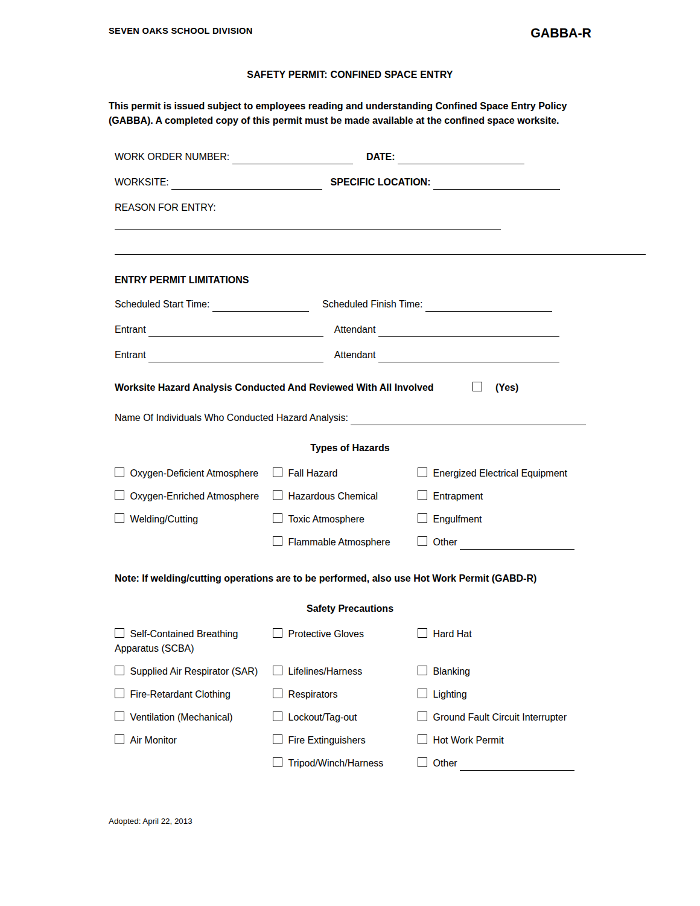SEVEN OAKS SCHOOL DIVISION
GABBA-R
SAFETY PERMIT: CONFINED SPACE ENTRY
This permit is issued subject to employees reading and understanding Confined Space Entry Policy (GABBA). A completed copy of this permit must be made available at the confined space worksite.
WORK ORDER NUMBER: DATE:
WORKSITE: SPECIFIC LOCATION:
REASON FOR ENTRY:
ENTRY PERMIT LIMITATIONS
Scheduled Start Time: Scheduled Finish Time:
Entrant Attendant
Entrant Attendant
Worksite Hazard Analysis Conducted And Reviewed With All Involved (Yes)
Name Of Individuals Who Conducted Hazard Analysis:
Types of Hazards
| Oxygen-Deficient Atmosphere | Fall Hazard | Energized Electrical Equipment |
| Oxygen-Enriched Atmosphere | Hazardous Chemical | Entrapment |
| Welding/Cutting | Toxic Atmosphere | Engulfment |
| | Flammable Atmosphere | Other |
Note: If welding/cutting operations are to be performed, also use Hot Work Permit (GABD-R)
Safety Precautions
| Self-Contained Breathing Apparatus (SCBA) | Protective Gloves | Hard Hat |
| Supplied Air Respirator (SAR) | Lifelines/Harness | Blanking |
| Fire-Retardant Clothing | Respirators | Lighting |
| Ventilation (Mechanical) | Lockout/Tag-out | Ground Fault Circuit Interrupter |
| Air Monitor | Fire Extinguishers | Hot Work Permit |
| | Tripod/Winch/Harness | Other |
Adopted: April 22, 2013